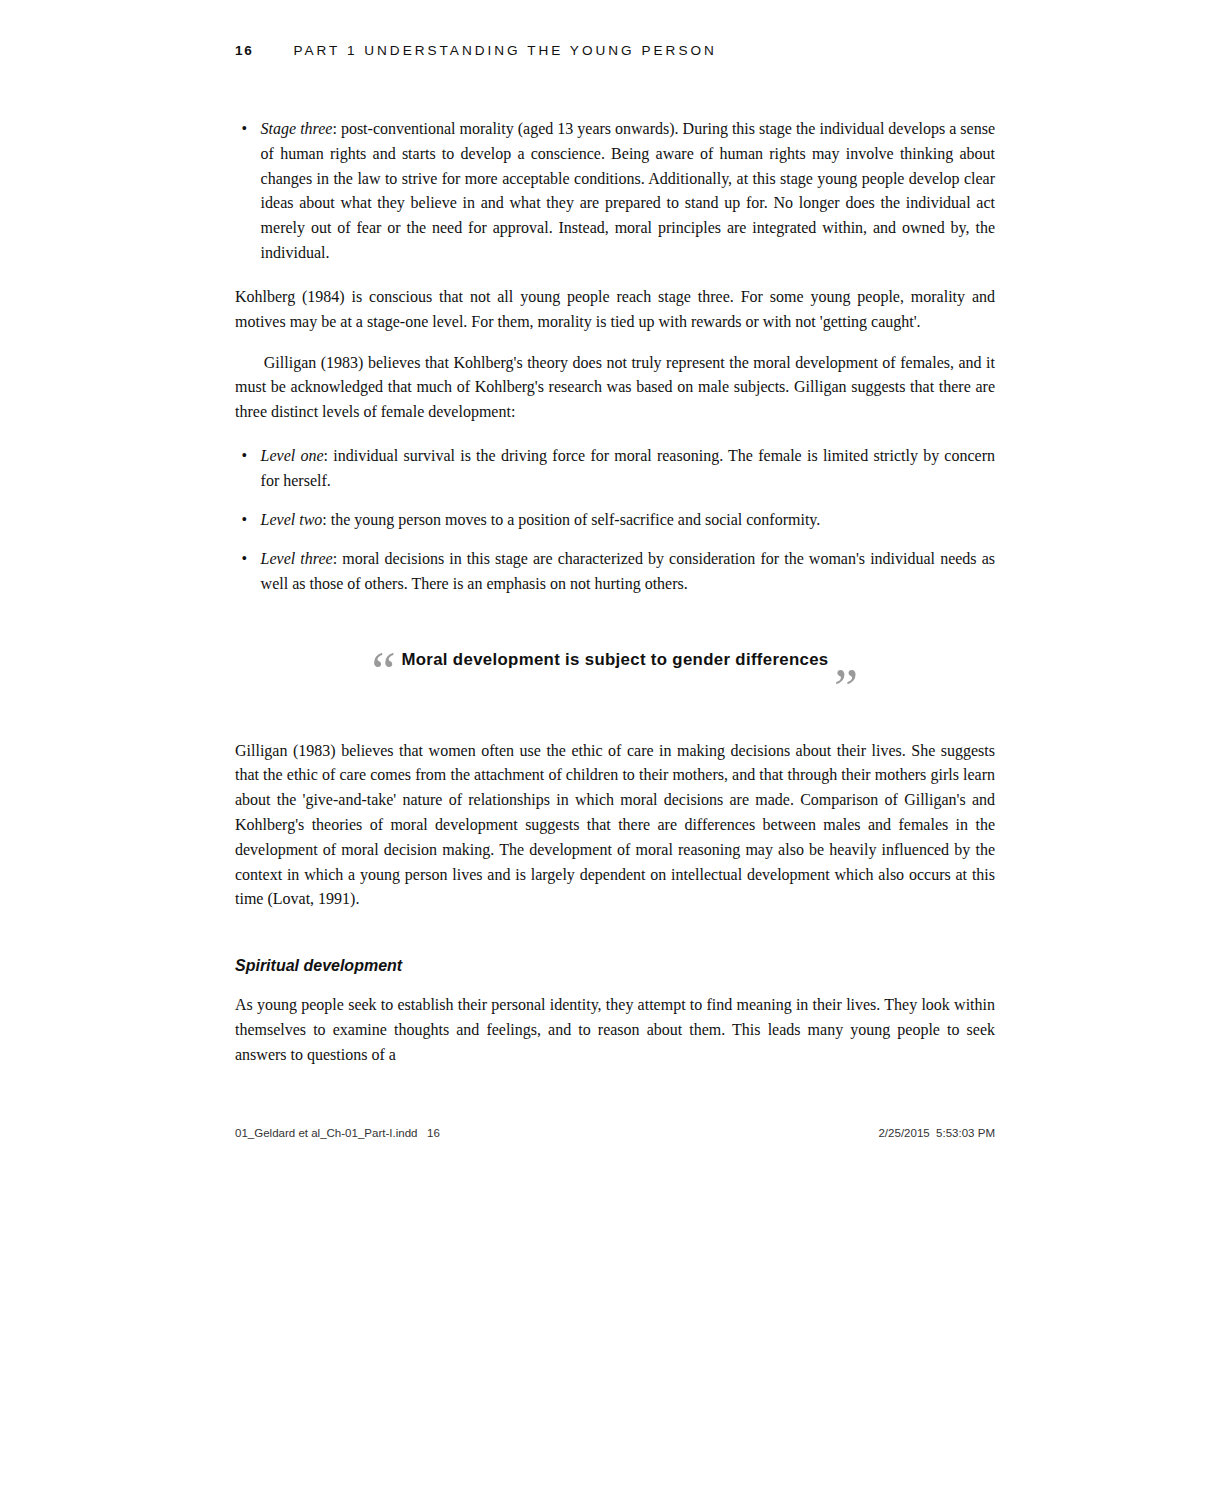16 Part 1 Understanding the Young Person
Stage three: post-conventional morality (aged 13 years onwards). During this stage the individual develops a sense of human rights and starts to develop a conscience. Being aware of human rights may involve thinking about changes in the law to strive for more acceptable conditions. Additionally, at this stage young people develop clear ideas about what they believe in and what they are prepared to stand up for. No longer does the individual act merely out of fear or the need for approval. Instead, moral principles are integrated within, and owned by, the individual.
Kohlberg (1984) is conscious that not all young people reach stage three. For some young people, morality and motives may be at a stage-one level. For them, morality is tied up with rewards or with not 'getting caught'.
Gilligan (1983) believes that Kohlberg's theory does not truly represent the moral development of females, and it must be acknowledged that much of Kohlberg's research was based on male subjects. Gilligan suggests that there are three distinct levels of female development:
Level one: individual survival is the driving force for moral reasoning. The female is limited strictly by concern for herself.
Level two: the young person moves to a position of self-sacrifice and social conformity.
Level three: moral decisions in this stage are characterized by consideration for the woman's individual needs as well as those of others. There is an emphasis on not hurting others.
“Moral development is subject to gender differences”
Gilligan (1983) believes that women often use the ethic of care in making decisions about their lives. She suggests that the ethic of care comes from the attachment of children to their mothers, and that through their mothers girls learn about the 'give-and-take' nature of relationships in which moral decisions are made. Comparison of Gilligan's and Kohlberg's theories of moral development suggests that there are differences between males and females in the development of moral decision making. The development of moral reasoning may also be heavily influenced by the context in which a young person lives and is largely dependent on intellectual development which also occurs at this time (Lovat, 1991).
Spiritual development
As young people seek to establish their personal identity, they attempt to find meaning in their lives. They look within themselves to examine thoughts and feelings, and to reason about them. This leads many young people to seek answers to questions of a
01_Geldard et al_Ch-01_Part-I.indd 16 2/25/2015 5:53:03 PM